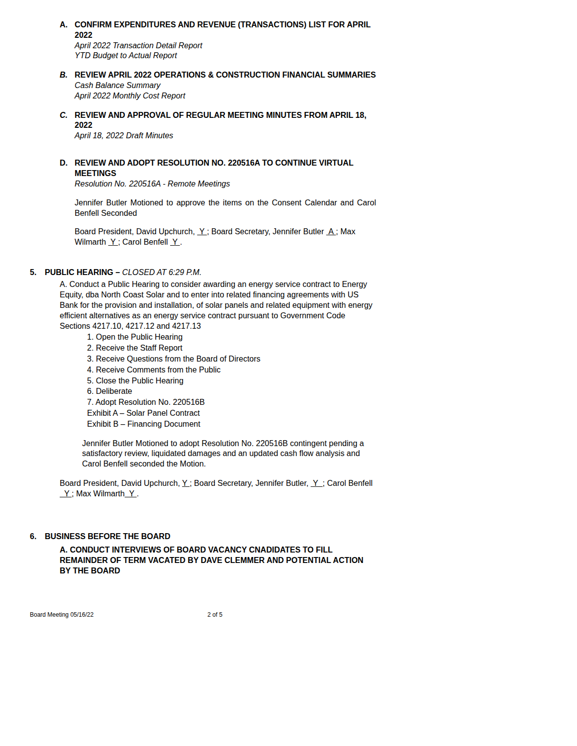A. CONFIRM EXPENDITURES AND REVENUE (TRANSACTIONS) LIST FOR APRIL 2022
April 2022 Transaction Detail Report
YTD Budget to Actual Report
B. REVIEW APRIL 2022 OPERATIONS & CONSTRUCTION FINANCIAL SUMMARIES
Cash Balance Summary
April 2022 Monthly Cost Report
C. REVIEW AND APPROVAL OF REGULAR MEETING MINUTES FROM APRIL 18, 2022
April 18, 2022 Draft Minutes
D. REVIEW AND ADOPT RESOLUTION NO. 220516A TO CONTINUE VIRTUAL MEETINGS
Resolution No. 220516A - Remote Meetings
Jennifer Butler Motioned to approve the items on the Consent Calendar and Carol Benfell Seconded
Board President, David Upchurch, Y ; Board Secretary, Jennifer Butler A ; Max Wilmarth Y ; Carol Benfell Y .
5.
PUBLIC HEARING – CLOSED AT 6:29 P.M.
A. Conduct a Public Hearing to consider awarding an energy service contract to Energy Equity, dba North Coast Solar and to enter into related financing agreements with US Bank for the provision and installation, of solar panels and related equipment with energy efficient alternatives as an energy service contract pursuant to Government Code Sections 4217.10, 4217.12 and 4217.13
1. Open the Public Hearing
2. Receive the Staff Report
3. Receive Questions from the Board of Directors
4. Receive Comments from the Public
5. Close the Public Hearing
6. Deliberate
7. Adopt Resolution No. 220516B
Exhibit A – Solar Panel Contract
Exhibit B – Financing Document
Jennifer Butler Motioned to adopt Resolution No. 220516B contingent pending a satisfactory review, liquidated damages and an updated cash flow analysis and Carol Benfell seconded the Motion.
Board President, David Upchurch, Y ; Board Secretary, Jennifer Butler, Y ; Carol Benfell Y ; Max Wilmarth Y .
6.
BUSINESS BEFORE THE BOARD
A. CONDUCT INTERVIEWS OF BOARD VACANCY CNADIDATES TO FILL REMAINDER OF TERM VACATED BY DAVE CLEMMER AND POTENTIAL ACTION BY THE BOARD
Board Meeting 05/16/22
2 of 5